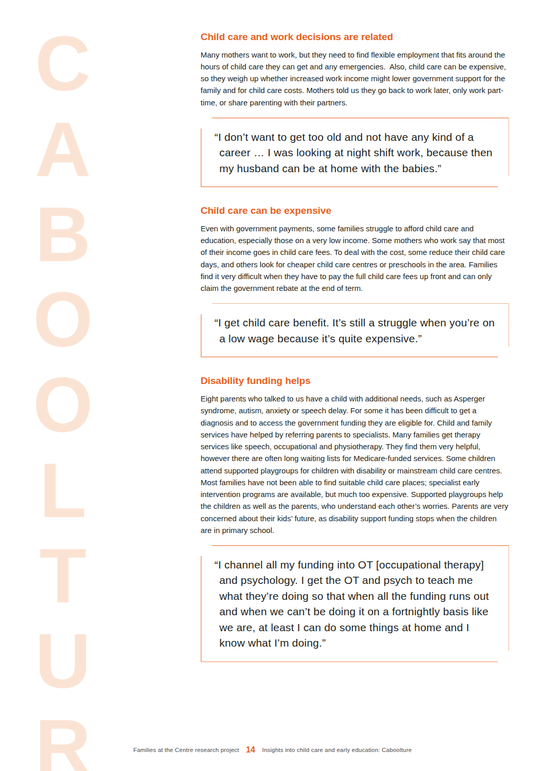CABOOLTURE
Child care and work decisions are related
Many mothers want to work, but they need to find flexible employment that fits around the hours of child care they can get and any emergencies. Also, child care can be expensive, so they weigh up whether increased work income might lower government support for the family and for child care costs. Mothers told us they go back to work later, only work part-time, or share parenting with their partners.
“I don’t want to get too old and not have any kind of a career … I was looking at night shift work, because then my husband can be at home with the babies.”
Child care can be expensive
Even with government payments, some families struggle to afford child care and education, especially those on a very low income. Some mothers who work say that most of their income goes in child care fees. To deal with the cost, some reduce their child care days, and others look for cheaper child care centres or preschools in the area. Families find it very difficult when they have to pay the full child care fees up front and can only claim the government rebate at the end of term.
“I get child care benefit. It’s still a struggle when you’re on a low wage because it’s quite expensive.”
Disability funding helps
Eight parents who talked to us have a child with additional needs, such as Asperger syndrome, autism, anxiety or speech delay. For some it has been difficult to get a diagnosis and to access the government funding they are eligible for. Child and family services have helped by referring parents to specialists. Many families get therapy services like speech, occupational and physiotherapy. They find them very helpful, however there are often long waiting lists for Medicare-funded services. Some children attend supported playgroups for children with disability or mainstream child care centres. Most families have not been able to find suitable child care places; specialist early intervention programs are available, but much too expensive. Supported playgroups help the children as well as the parents, who understand each other’s worries. Parents are very concerned about their kids’ future, as disability support funding stops when the children are in primary school.
“I channel all my funding into OT [occupational therapy] and psychology. I get the OT and psych to teach me what they’re doing so that when all the funding runs out and when we can’t be doing it on a fortnightly basis like we are, at least I can do some things at home and I know what I’m doing.”
Families at the Centre research project 14 Insights into child care and early education: Caboolture